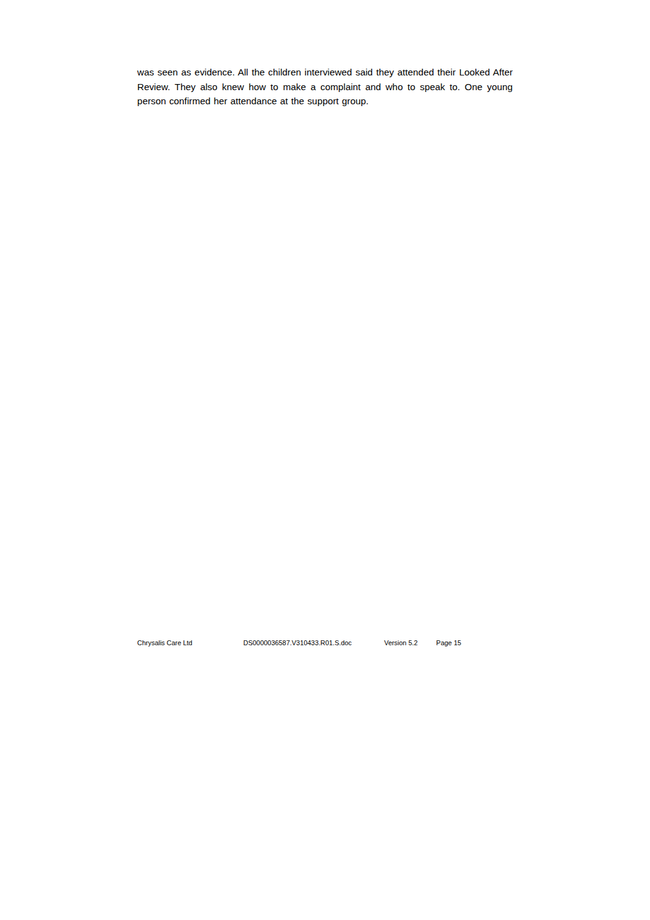was seen as evidence. All the children interviewed said they attended their Looked After Review. They also knew how to make a complaint and who to speak to. One young person confirmed her attendance at the support group.
Chrysalis Care Ltd DS0000036587.V310433.R01.S.doc Version 5.2 Page 15